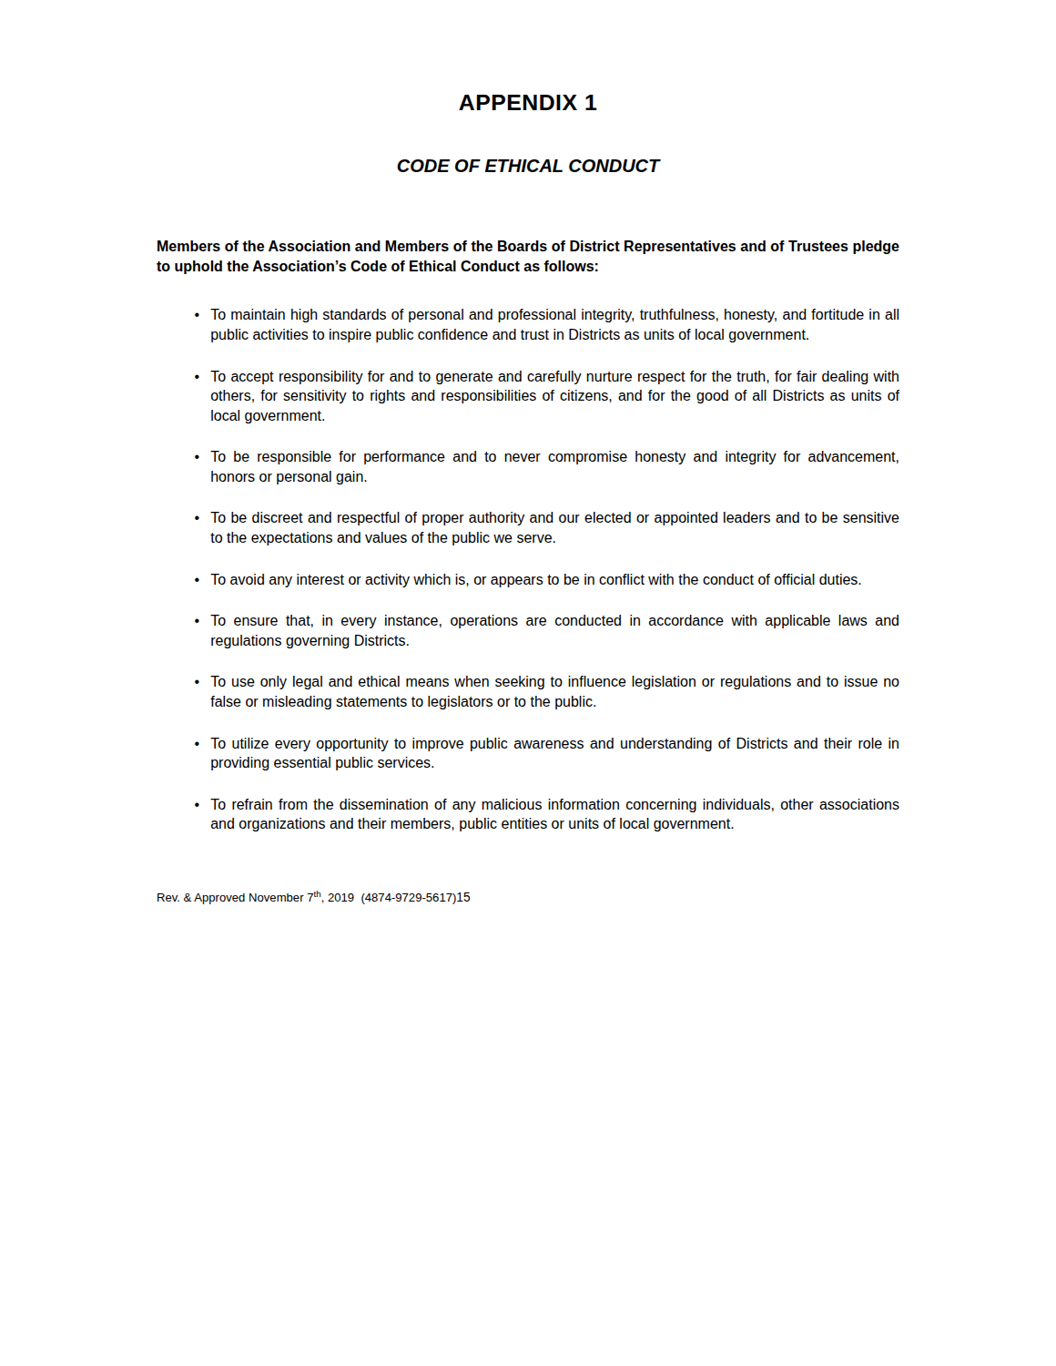APPENDIX 1
CODE OF ETHICAL CONDUCT
Members of the Association and Members of the Boards of District Representatives and of Trustees pledge to uphold the Association’s Code of Ethical Conduct as follows:
To maintain high standards of personal and professional integrity, truthfulness, honesty, and fortitude in all public activities to inspire public confidence and trust in Districts as units of local government.
To accept responsibility for and to generate and carefully nurture respect for the truth, for fair dealing with others, for sensitivity to rights and responsibilities of citizens, and for the good of all Districts as units of local government.
To be responsible for performance and to never compromise honesty and integrity for advancement, honors or personal gain.
To be discreet and respectful of proper authority and our elected or appointed leaders and to be sensitive to the expectations and values of the public we serve.
To avoid any interest or activity which is, or appears to be in conflict with the conduct of official duties.
To ensure that, in every instance, operations are conducted in accordance with applicable laws and regulations governing Districts.
To use only legal and ethical means when seeking to influence legislation or regulations and to issue no false or misleading statements to legislators or to the public.
To utilize every opportunity to improve public awareness and understanding of Districts and their role in providing essential public services.
To refrain from the dissemination of any malicious information concerning individuals, other associations and organizations and their members, public entities or units of local government.
Rev. & Approved November 7th, 2019 (4874-9729-5617)15